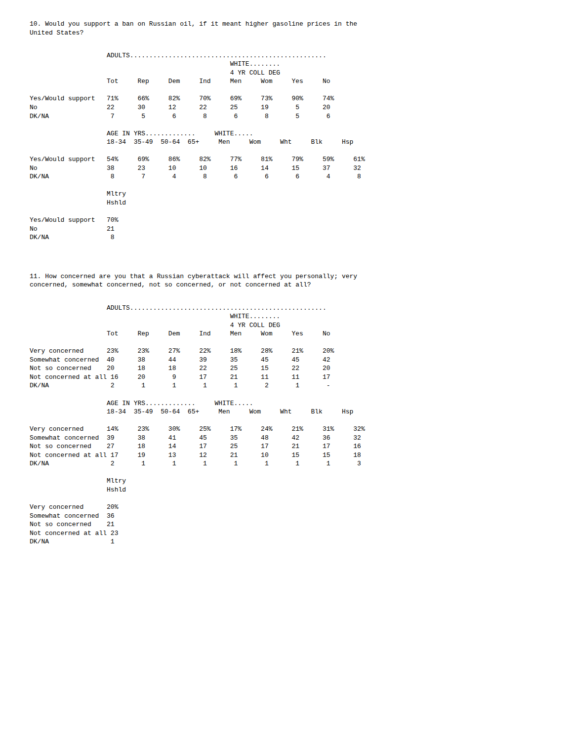10. Would you support a ban on Russian oil, if it meant higher gasoline prices in the
United States?
                    ADULTS...................................................
                                                    WHITE........
                                                    4 YR COLL DEG
                    Tot     Rep     Dem     Ind     Men     Wom     Yes     No

Yes/Would support   71%     66%     82%     70%     69%     73%     90%     74%
No                  22      30      12      22      25      19       5      20
DK/NA                7       5       6       8       6       8       5       6

                    AGE IN YRS.............     WHITE.....
                    18-34  35-49  50-64  65+     Men     Wom     Wht     Blk     Hsp

Yes/Would support   54%     69%     86%     82%     77%     81%     79%     59%     61%
No                  38      23      10      10      16      14      15      37      32
DK/NA                8       7       4       8       6       6       6       4       8

                    Mltry
                    Hshld

Yes/Would support   70%
No                  21
DK/NA                8
11. How concerned are you that a Russian cyberattack will affect you personally; very
concerned, somewhat concerned, not so concerned, or not concerned at all?
                    ADULTS...................................................
                                                    WHITE........
                                                    4 YR COLL DEG
                    Tot     Rep     Dem     Ind     Men     Wom     Yes     No

Very concerned      23%     23%     27%     22%     18%     28%     21%     20%
Somewhat concerned  40      38      44      39      35      45      45      42
Not so concerned    20      18      18      22      25      15      22      20
Not concerned at all 16     20       9      17      21      11      11      17
DK/NA                2       1       1       1       1       2       1       -

                    AGE IN YRS.............     WHITE.....
                    18-34  35-49  50-64  65+     Men     Wom     Wht     Blk     Hsp

Very concerned      14%     23%     30%     25%     17%     24%     21%     31%     32%
Somewhat concerned  39      38      41      45      35      48      42      36      32
Not so concerned    27      18      14      17      25      17      21      17      16
Not concerned at all 17     19      13      12      21      10      15      15      18
DK/NA                2       1       1       1       1       1       1       1       3

                    Mltry
                    Hshld

Very concerned      20%
Somewhat concerned  36
Not so concerned    21
Not concerned at all 23
DK/NA                1